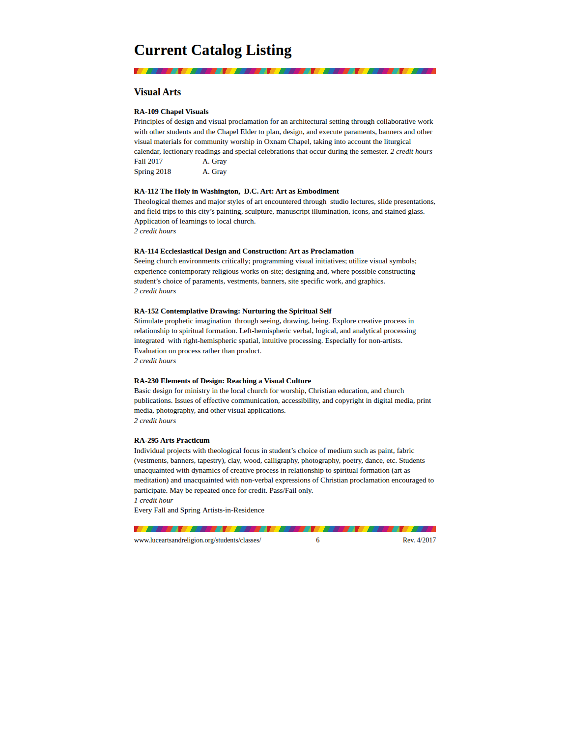Current Catalog Listing
Visual Arts
RA-109 Chapel Visuals
Principles of design and visual proclamation for an architectural setting through collaborative work with other students and the Chapel Elder to plan, design, and execute paraments, banners and other visual materials for community worship in Oxnam Chapel, taking into account the liturgical calendar, lectionary readings and special celebrations that occur during the semester. 2 credit hours
Fall 2017 A. Gray
Spring 2018 A. Gray
RA-112 The Holy in Washington, D.C. Art: Art as Embodiment
Theological themes and major styles of art encountered through studio lectures, slide presentations, and field trips to this city’s painting, sculpture, manuscript illumination, icons, and stained glass. Application of learnings to local church.
2 credit hours
RA-114 Ecclesiastical Design and Construction: Art as Proclamation
Seeing church environments critically; programming visual initiatives; utilize visual symbols; experience contemporary religious works on-site; designing and, where possible constructing student’s choice of paraments, vestments, banners, site specific work, and graphics.
2 credit hours
RA-152 Contemplative Drawing: Nurturing the Spiritual Self
Stimulate prophetic imagination through seeing, drawing, being. Explore creative process in relationship to spiritual formation. Left-hemispheric verbal, logical, and analytical processing integrated with right-hemispheric spatial, intuitive processing. Especially for non-artists. Evaluation on process rather than product.
2 credit hours
RA-230 Elements of Design: Reaching a Visual Culture
Basic design for ministry in the local church for worship, Christian education, and church publications. Issues of effective communication, accessibility, and copyright in digital media, print media, photography, and other visual applications.
2 credit hours
RA-295 Arts Practicum
Individual projects with theological focus in student’s choice of medium such as paint, fabric (vestments, banners, tapestry), clay, wood, calligraphy, photography, poetry, dance, etc. Students unacquainted with dynamics of creative process in relationship to spiritual formation (art as meditation) and unacquainted with non-verbal expressions of Christian proclamation encouraged to participate. May be repeated once for credit. Pass/Fail only.
1 credit hour
Every Fall and Spring Artists-in-Residence
www.luceartsandreligion.org/students/classes/ 6 Rev. 4/2017